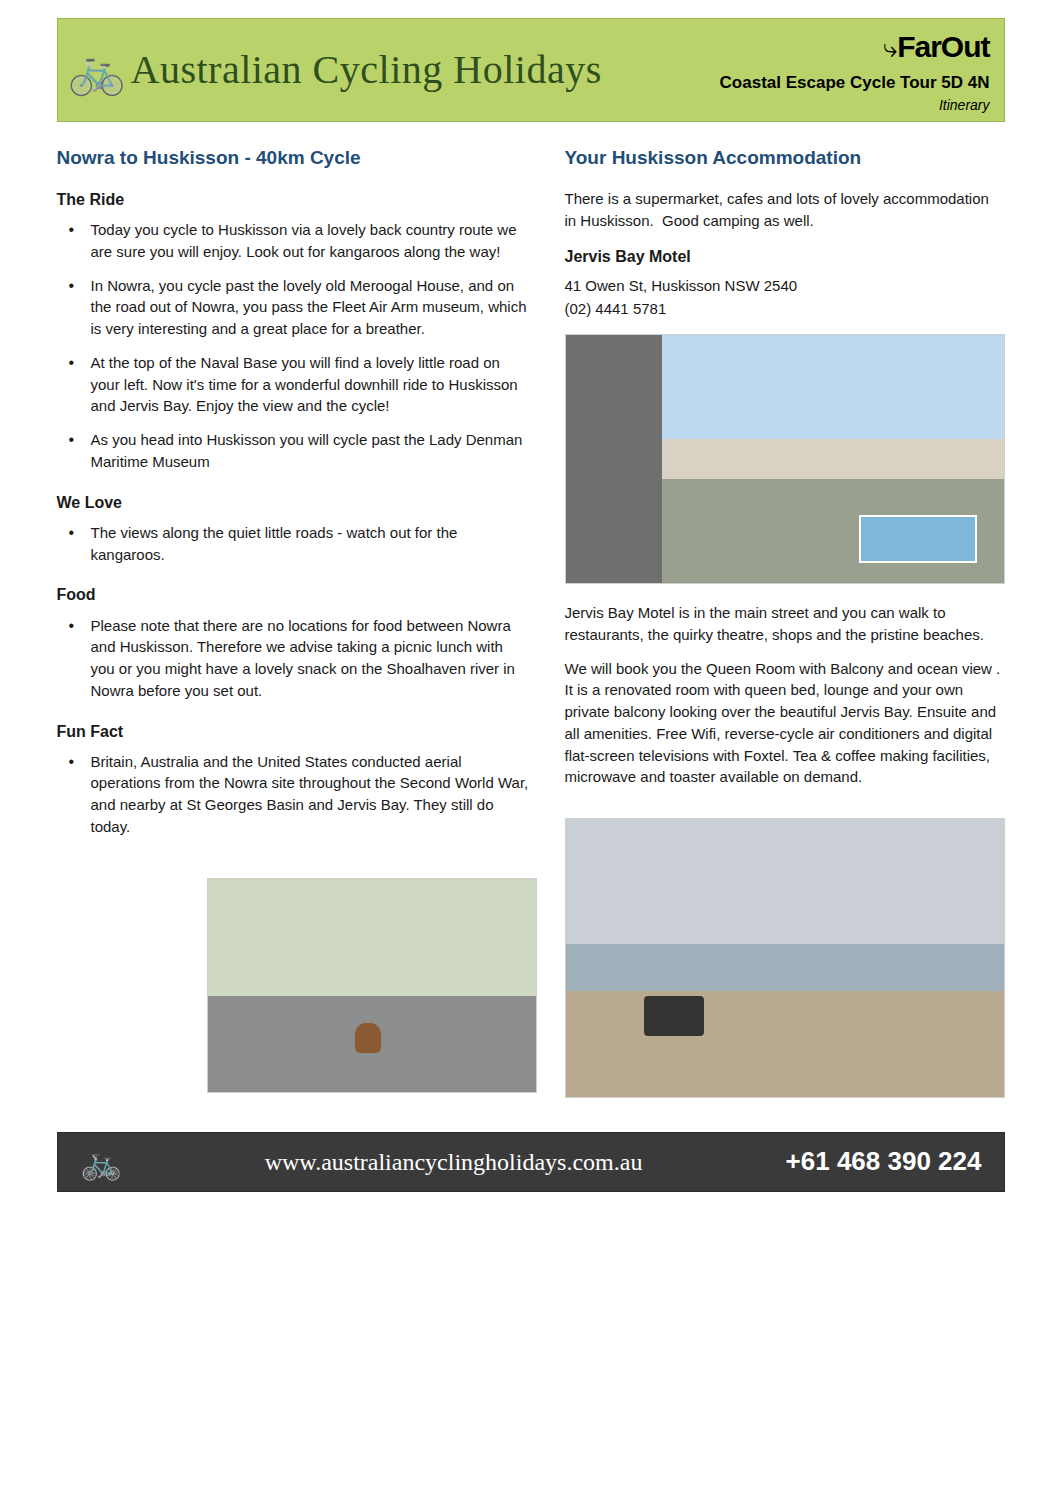🚲
Australian Cycling Holidays
⤷FarOut
Coastal Escape Cycle Tour 5D 4N Itinerary
Nowra to Huskisson - 40km Cycle
The Ride
Today you cycle to Huskisson via a lovely back country route we are sure you will enjoy. Look out for kangaroos along the way!
In Nowra, you cycle past the lovely old Meroogal House, and on the road out of Nowra, you pass the Fleet Air Arm museum, which is very interesting and a great place for a breather.
At the top of the Naval Base you will find a lovely little road on your left. Now it's time for a wonderful downhill ride to Huskisson and Jervis Bay. Enjoy the view and the cycle!
As you head into Huskisson you will cycle past the Lady Denman Maritime Museum
We Love
The views along the quiet little roads - watch out for the kangaroos.
Food
Please note that there are no locations for food between Nowra and Huskisson. Therefore we advise taking a picnic lunch with you or you might have a lovely snack on the Shoalhaven river in Nowra before you set out.
Fun Fact
Britain, Australia and the United States conducted aerial operations from the Nowra site throughout the Second World War, and nearby at St Georges Basin and Jervis Bay. They still do today.
Your Huskisson Accommodation
There is a supermarket, cafes and lots of lovely accommodation in Huskisson. Good camping as well.
Jervis Bay Motel
41 Owen St, Huskisson NSW 2540
(02) 4441 5781
Jervis Bay Motel is in the main street and you can walk to restaurants, the quirky theatre, shops and the pristine beaches.
We will book you the Queen Room with Balcony and ocean view . It is a renovated room with queen bed, lounge and your own private balcony looking over the beautiful Jervis Bay. Ensuite and all amenities. Free Wifi, reverse-cycle air conditioners and digital flat-screen televisions with Foxtel. Tea & coffee making facilities, microwave and toaster available on demand.
🚲
www.australiancyclingholidays.com.au
+61 468 390 224